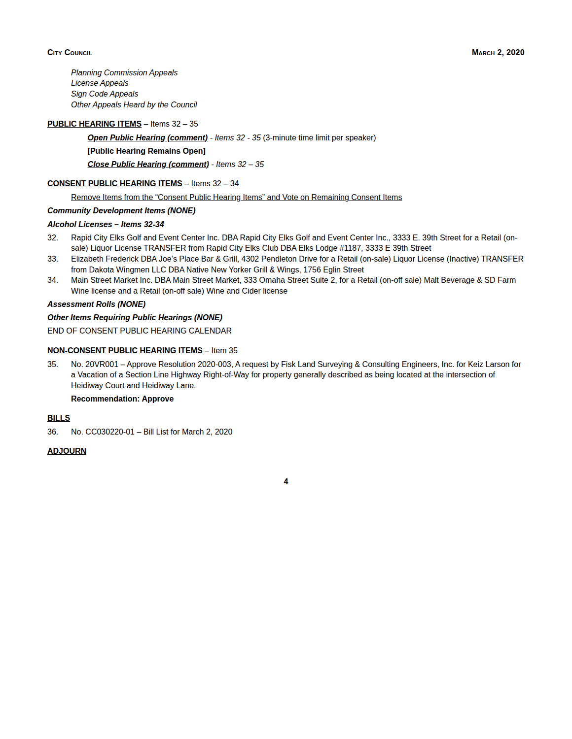City Council
March 2, 2020
Planning Commission Appeals
License Appeals
Sign Code Appeals
Other Appeals Heard by the Council
PUBLIC HEARING ITEMS – Items 32 – 35
Open Public Hearing (comment) - Items 32 - 35 (3-minute time limit per speaker)
[Public Hearing Remains Open]
Close Public Hearing (comment) - Items 32 – 35
CONSENT PUBLIC HEARING ITEMS – Items 32 – 34
Remove Items from the “Consent Public Hearing Items” and Vote on Remaining Consent Items
Community Development Items (NONE)
Alcohol Licenses – Items 32-34
32. Rapid City Elks Golf and Event Center Inc. DBA Rapid City Elks Golf and Event Center Inc., 3333 E. 39th Street for a Retail (on-sale) Liquor License TRANSFER from Rapid City Elks Club DBA Elks Lodge #1187, 3333 E 39th Street
33. Elizabeth Frederick DBA Joe’s Place Bar & Grill, 4302 Pendleton Drive for a Retail (on-sale) Liquor License (Inactive) TRANSFER from Dakota Wingmen LLC DBA Native New Yorker Grill & Wings, 1756 Eglin Street
34. Main Street Market Inc. DBA Main Street Market, 333 Omaha Street Suite 2, for a Retail (on-off sale) Malt Beverage & SD Farm Wine license and a Retail (on-off sale) Wine and Cider license
Assessment Rolls (NONE)
Other Items Requiring Public Hearings (NONE)
END OF CONSENT PUBLIC HEARING CALENDAR
NON-CONSENT PUBLIC HEARING ITEMS – Item 35
35. No. 20VR001 – Approve Resolution 2020-003, A request by Fisk Land Surveying & Consulting Engineers, Inc. for Keiz Larson for a Vacation of a Section Line Highway Right-of-Way for property generally described as being located at the intersection of Heidiway Court and Heidiway Lane.
Recommendation: Approve
BILLS
36. No. CC030220-01 – Bill List for March 2, 2020
ADJOURN
4